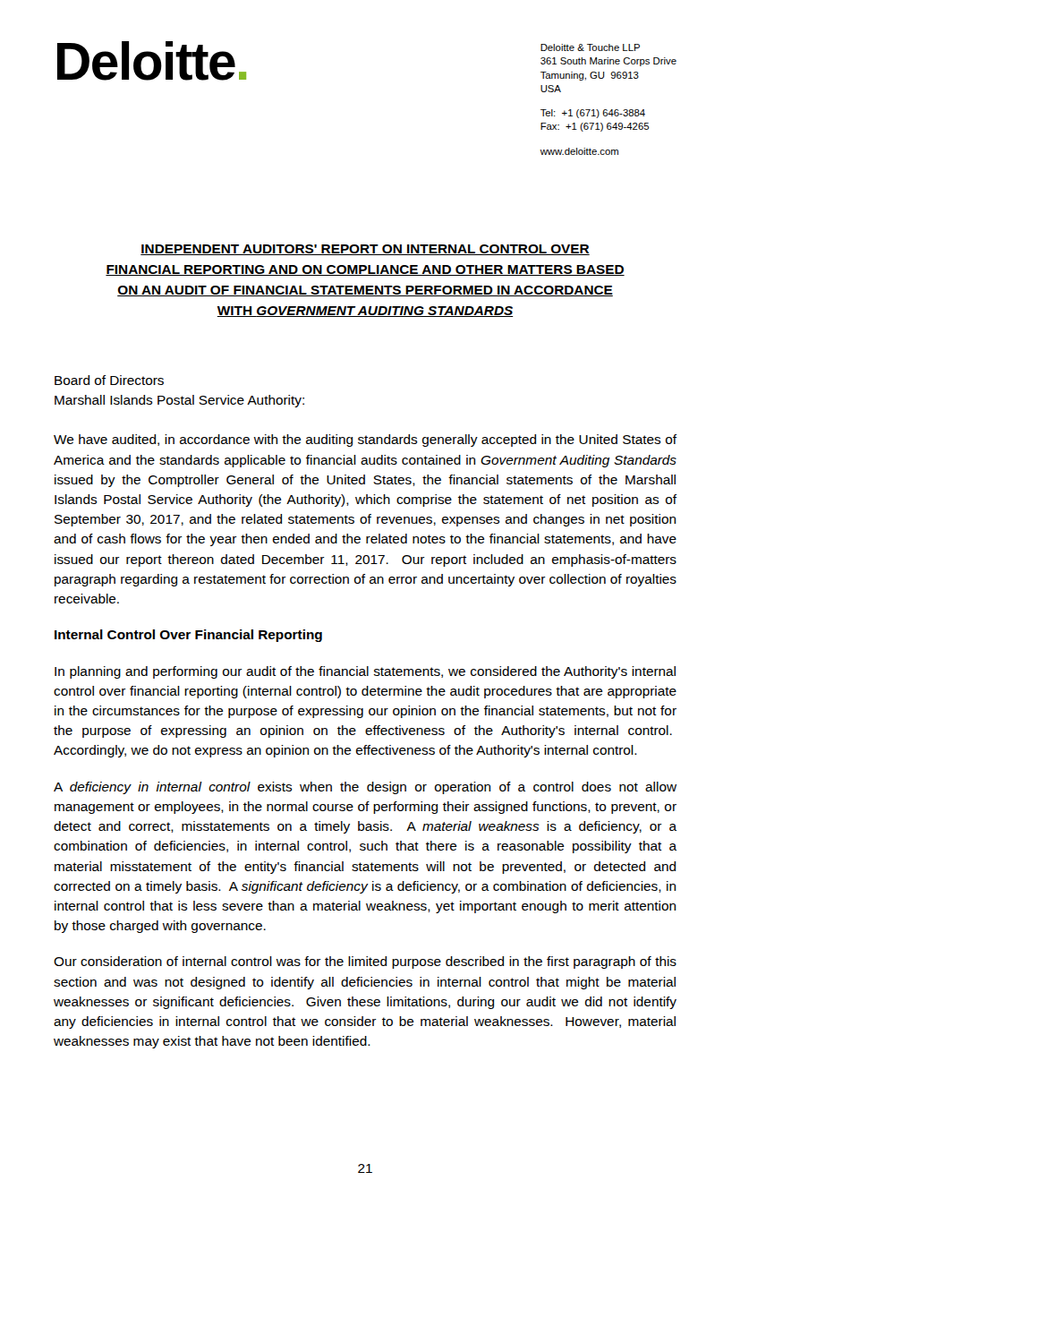Deloitte.
Deloitte & Touche LLP
361 South Marine Corps Drive
Tamuning, GU 96913
USA
Tel: +1 (671) 646-3884
Fax: +1 (671) 649-4265
www.deloitte.com
Independent Auditors' Report on Internal Control Over Financial Reporting and on Compliance and Other Matters Based on an Audit of Financial Statements Performed in Accordance with Government Auditing Standards
Board of Directors
Marshall Islands Postal Service Authority:
We have audited, in accordance with the auditing standards generally accepted in the United States of America and the standards applicable to financial audits contained in Government Auditing Standards issued by the Comptroller General of the United States, the financial statements of the Marshall Islands Postal Service Authority (the Authority), which comprise the statement of net position as of September 30, 2017, and the related statements of revenues, expenses and changes in net position and of cash flows for the year then ended and the related notes to the financial statements, and have issued our report thereon dated December 11, 2017. Our report included an emphasis-of-matters paragraph regarding a restatement for correction of an error and uncertainty over collection of royalties receivable.
Internal Control Over Financial Reporting
In planning and performing our audit of the financial statements, we considered the Authority's internal control over financial reporting (internal control) to determine the audit procedures that are appropriate in the circumstances for the purpose of expressing our opinion on the financial statements, but not for the purpose of expressing an opinion on the effectiveness of the Authority's internal control. Accordingly, we do not express an opinion on the effectiveness of the Authority's internal control.
A deficiency in internal control exists when the design or operation of a control does not allow management or employees, in the normal course of performing their assigned functions, to prevent, or detect and correct, misstatements on a timely basis. A material weakness is a deficiency, or a combination of deficiencies, in internal control, such that there is a reasonable possibility that a material misstatement of the entity's financial statements will not be prevented, or detected and corrected on a timely basis. A significant deficiency is a deficiency, or a combination of deficiencies, in internal control that is less severe than a material weakness, yet important enough to merit attention by those charged with governance.
Our consideration of internal control was for the limited purpose described in the first paragraph of this section and was not designed to identify all deficiencies in internal control that might be material weaknesses or significant deficiencies. Given these limitations, during our audit we did not identify any deficiencies in internal control that we consider to be material weaknesses. However, material weaknesses may exist that have not been identified.
21